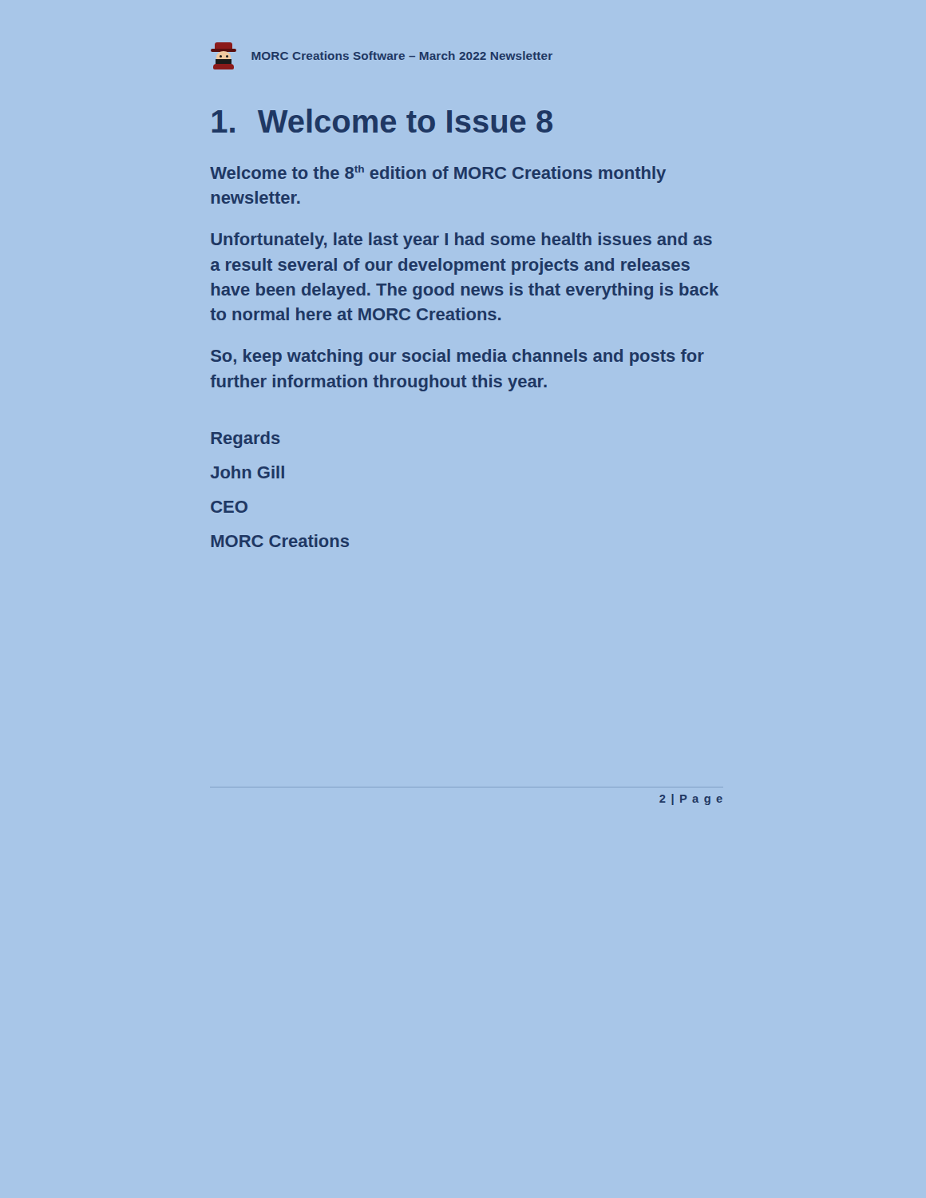MORC Creations Software – March 2022 Newsletter
1. Welcome to Issue 8
Welcome to the 8th edition of MORC Creations monthly newsletter.
Unfortunately, late last year I had some health issues and as a result several of our development projects and releases have been delayed. The good news is that everything is back to normal here at MORC Creations.
So, keep watching our social media channels and posts for further information throughout this year.
Regards
John Gill
CEO
MORC Creations
2 | P a g e